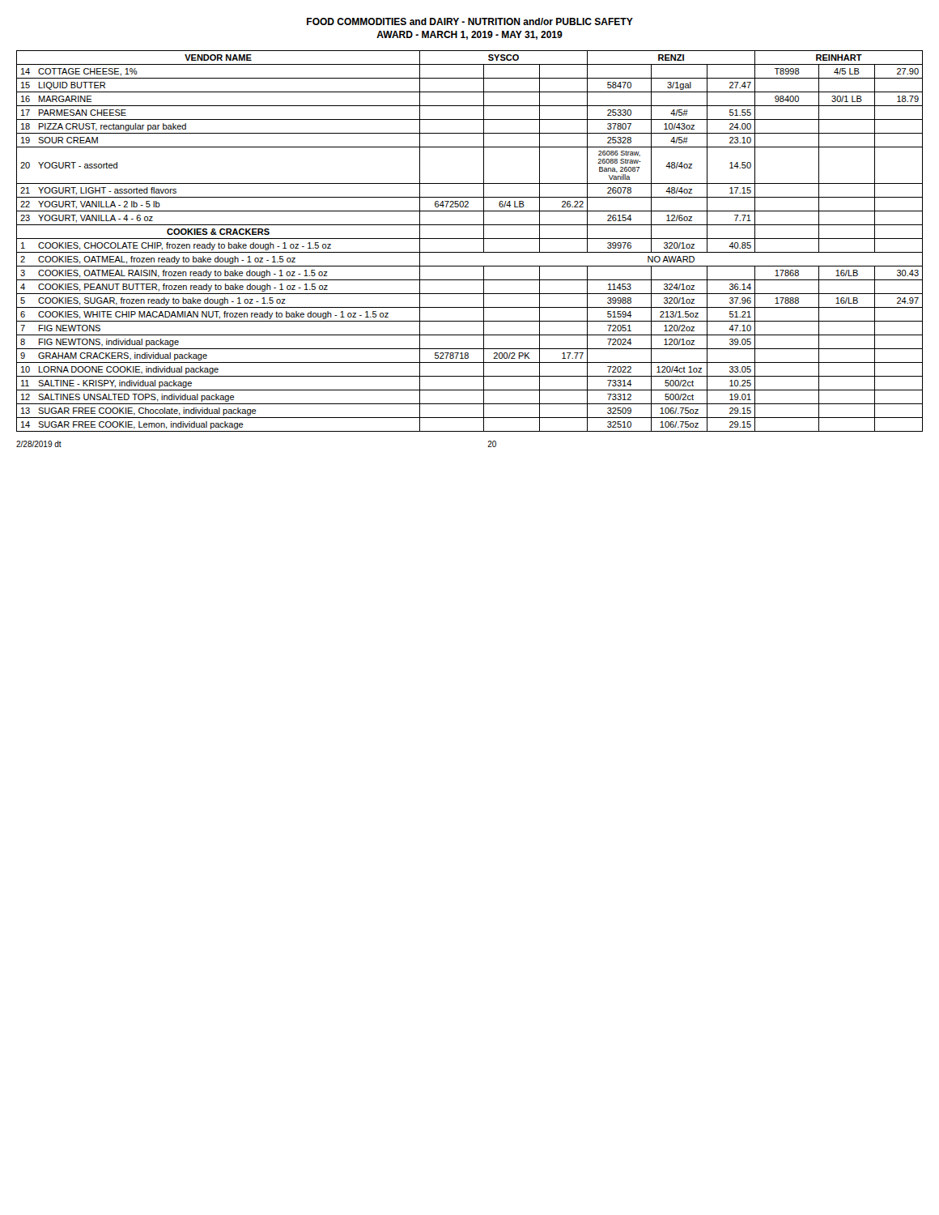FOOD COMMODITIES and DAIRY - NUTRITION and/or PUBLIC SAFETY
AWARD - MARCH 1, 2019 - MAY 31, 2019
| VENDOR NAME | SYSCO | RENZI | REINHART |
| --- | --- | --- | --- |
| 14 | COTTAGE CHEESE, 1% | | | | | | | T8998 | 4/5 LB | 27.90 |
| 15 | LIQUID BUTTER | | | | 58470 | 3/1gal | 27.47 | | | |
| 16 | MARGARINE | | | | | | | 98400 | 30/1 LB | 18.79 |
| 17 | PARMESAN CHEESE | | | | 25330 | 4/5# | 51.55 | | | |
| 18 | PIZZA CRUST, rectangular par baked | | | | 37807 | 10/43oz | 24.00 | | | |
| 19 | SOUR CREAM | | | | 25328 | 4/5# | 23.10 | | | |
| 20 | YOGURT - assorted | | | | 26086 Straw, 26088 Straw-Bana, 26087 Vanilla | 48/4oz | 14.50 | | | |
| 21 | YOGURT, LIGHT - assorted flavors | | | | 26078 | 48/4oz | 17.15 | | | |
| 22 | YOGURT, VANILLA - 2 lb - 5 lb | 6472502 | 6/4 LB | 26.22 | | | | | | |
| 23 | YOGURT, VANILLA - 4 - 6 oz | | | | 26154 | 12/6oz | 7.71 | | | |
| COOKIES & CRACKERS | | | | | | | | | |
| 1 | COOKIES, CHOCOLATE CHIP, frozen ready to bake dough - 1 oz - 1.5 oz | | | | 39976 | 320/1oz | 40.85 | | | |
| 2 | COOKIES, OATMEAL, frozen ready to bake dough - 1 oz - 1.5 oz | NO AWARD |
| 3 | COOKIES, OATMEAL RAISIN, frozen ready to bake dough - 1 oz - 1.5 oz | | | | | | | 17868 | 16/LB | 30.43 |
| 4 | COOKIES, PEANUT BUTTER, frozen ready to bake dough - 1 oz - 1.5 oz | | | | 11453 | 324/1oz | 36.14 | | | |
| 5 | COOKIES, SUGAR, frozen ready to bake dough - 1 oz - 1.5 oz | | | | 39988 | 320/1oz | 37.96 | 17888 | 16/LB | 24.97 |
| 6 | COOKIES, WHITE CHIP MACADAMIAN NUT, frozen ready to bake dough - 1 oz - 1.5 oz | | | | 51594 | 213/1.5oz | 51.21 | | | |
| 7 | FIG NEWTONS | | | | 72051 | 120/2oz | 47.10 | | | |
| 8 | FIG NEWTONS, individual package | | | | 72024 | 120/1oz | 39.05 | | | |
| 9 | GRAHAM CRACKERS, individual package | 5278718 | 200/2 PK | 17.77 | | | | | | |
| 10 | LORNA DOONE COOKIE, individual package | | | | 72022 | 120/4ct 1oz | 33.05 | | | |
| 11 | SALTINE - KRISPY, individual package | | | | 73314 | 500/2ct | 10.25 | | | |
| 12 | SALTINES UNSALTED TOPS, individual package | | | | 73312 | 500/2ct | 19.01 | | | |
| 13 | SUGAR FREE COOKIE, Chocolate, individual package | | | | 32509 | 106/.75oz | 29.15 | | | |
| 14 | SUGAR FREE COOKIE, Lemon, individual package | | | | 32510 | 106/.75oz | 29.15 | | | |
2/28/2019 dt 20